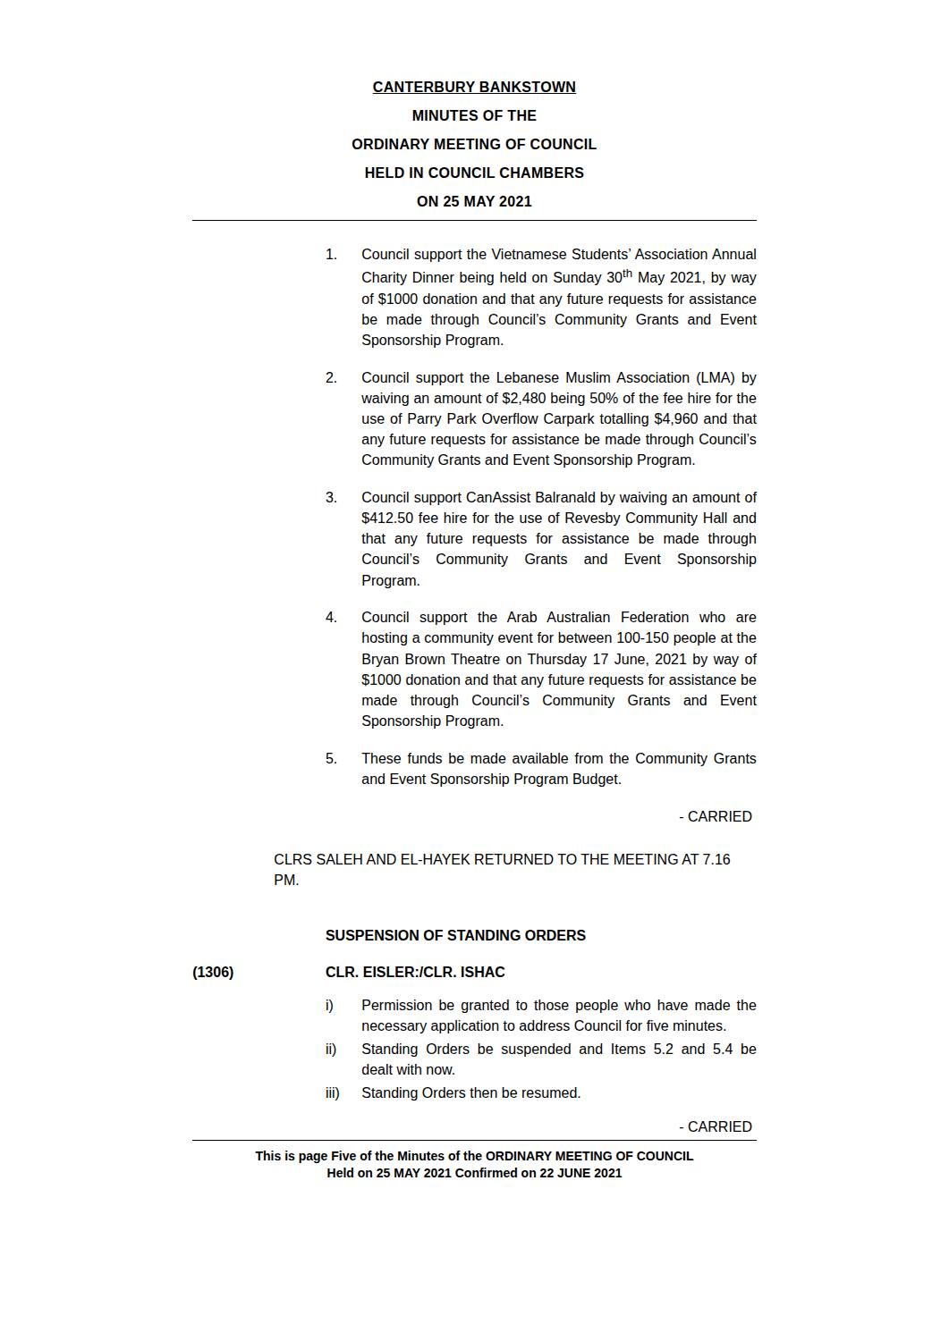CANTERBURY BANKSTOWN
MINUTES OF THE
ORDINARY MEETING OF COUNCIL
HELD IN COUNCIL CHAMBERS
ON 25 MAY 2021
1. Council support the Vietnamese Students’ Association Annual Charity Dinner being held on Sunday 30th May 2021, by way of $1000 donation and that any future requests for assistance be made through Council’s Community Grants and Event Sponsorship Program.
2. Council support the Lebanese Muslim Association (LMA) by waiving an amount of $2,480 being 50% of the fee hire for the use of Parry Park Overflow Carpark totalling $4,960 and that any future requests for assistance be made through Council’s Community Grants and Event Sponsorship Program.
3. Council support CanAssist Balranald by waiving an amount of $412.50 fee hire for the use of Revesby Community Hall and that any future requests for assistance be made through Council’s Community Grants and Event Sponsorship Program.
4. Council support the Arab Australian Federation who are hosting a community event for between 100-150 people at the Bryan Brown Theatre on Thursday 17 June, 2021 by way of $1000 donation and that any future requests for assistance be made through Council’s Community Grants and Event Sponsorship Program.
5. These funds be made available from the Community Grants and Event Sponsorship Program Budget.
- CARRIED
CLRS SALEH AND EL-HAYEK RETURNED TO THE MEETING AT 7.16 PM.
SUSPENSION OF STANDING ORDERS
(1306)
CLR. EISLER:/CLR. ISHAC
i) Permission be granted to those people who have made the necessary application to address Council for five minutes.
ii) Standing Orders be suspended and Items 5.2 and 5.4 be dealt with now.
iii) Standing Orders then be resumed.
- CARRIED
This is page Five of the Minutes of the ORDINARY MEETING OF COUNCIL
Held on 25 MAY 2021 Confirmed on 22 JUNE 2021